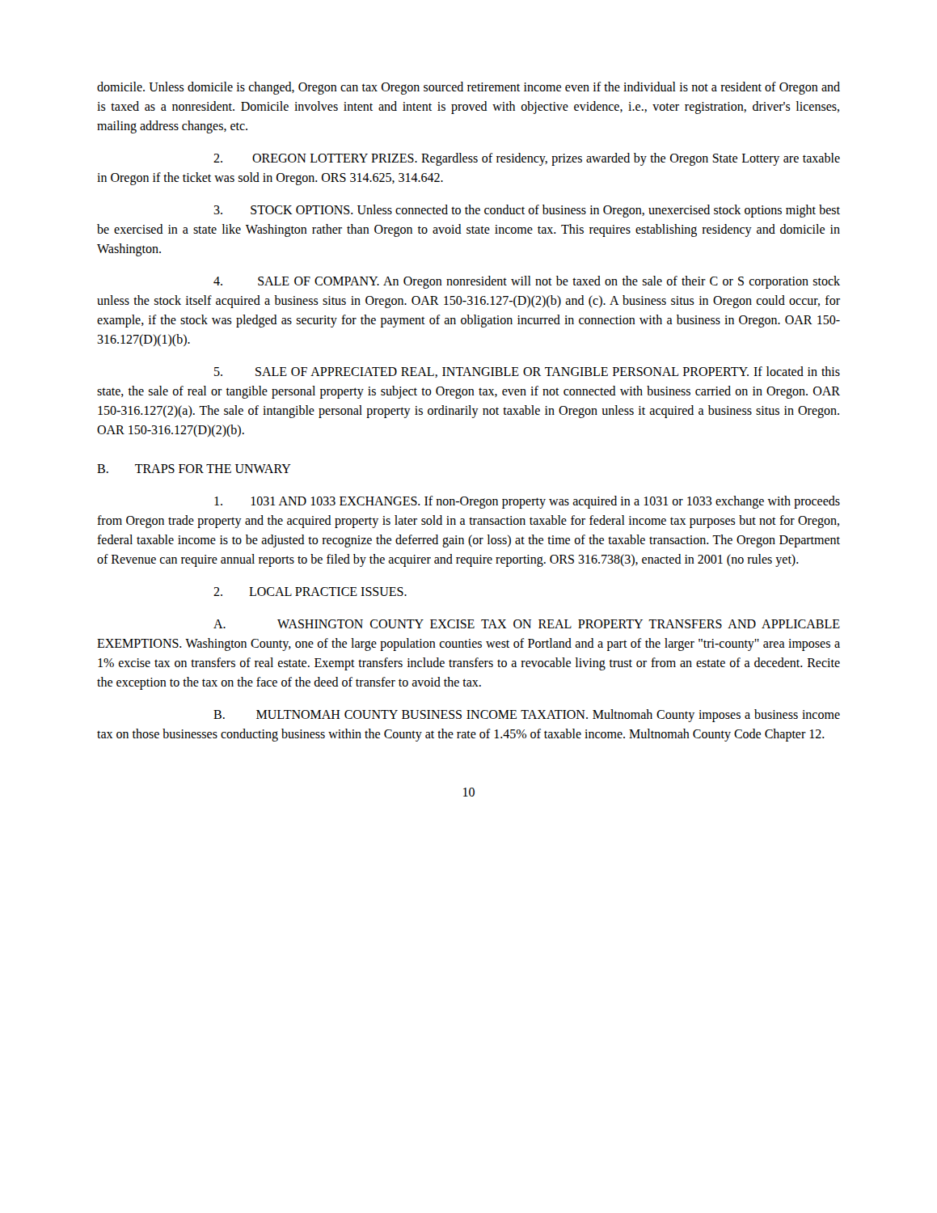domicile. Unless domicile is changed, Oregon can tax Oregon sourced retirement income even if the individual is not a resident of Oregon and is taxed as a nonresident. Domicile involves intent and intent is proved with objective evidence, i.e., voter registration, driver's licenses, mailing address changes, etc.
2. OREGON LOTTERY PRIZES. Regardless of residency, prizes awarded by the Oregon State Lottery are taxable in Oregon if the ticket was sold in Oregon. ORS 314.625, 314.642.
3. STOCK OPTIONS. Unless connected to the conduct of business in Oregon, unexercised stock options might best be exercised in a state like Washington rather than Oregon to avoid state income tax. This requires establishing residency and domicile in Washington.
4. SALE OF COMPANY. An Oregon nonresident will not be taxed on the sale of their C or S corporation stock unless the stock itself acquired a business situs in Oregon. OAR 150-316.127-(D)(2)(b) and (c). A business situs in Oregon could occur, for example, if the stock was pledged as security for the payment of an obligation incurred in connection with a business in Oregon. OAR 150-316.127(D)(1)(b).
5. SALE OF APPRECIATED REAL, INTANGIBLE OR TANGIBLE PERSONAL PROPERTY. If located in this state, the sale of real or tangible personal property is subject to Oregon tax, even if not connected with business carried on in Oregon. OAR 150-316.127(2)(a). The sale of intangible personal property is ordinarily not taxable in Oregon unless it acquired a business situs in Oregon. OAR 150-316.127(D)(2)(b).
B. TRAPS FOR THE UNWARY
1. 1031 AND 1033 EXCHANGES. If non-Oregon property was acquired in a 1031 or 1033 exchange with proceeds from Oregon trade property and the acquired property is later sold in a transaction taxable for federal income tax purposes but not for Oregon, federal taxable income is to be adjusted to recognize the deferred gain (or loss) at the time of the taxable transaction. The Oregon Department of Revenue can require annual reports to be filed by the acquirer and require reporting. ORS 316.738(3), enacted in 2001 (no rules yet).
2. LOCAL PRACTICE ISSUES.
A. WASHINGTON COUNTY EXCISE TAX ON REAL PROPERTY TRANSFERS AND APPLICABLE EXEMPTIONS. Washington County, one of the large population counties west of Portland and a part of the larger "tri-county" area imposes a 1% excise tax on transfers of real estate. Exempt transfers include transfers to a revocable living trust or from an estate of a decedent. Recite the exception to the tax on the face of the deed of transfer to avoid the tax.
B. MULTNOMAH COUNTY BUSINESS INCOME TAXATION. Multnomah County imposes a business income tax on those businesses conducting business within the County at the rate of 1.45% of taxable income. Multnomah County Code Chapter 12.
10